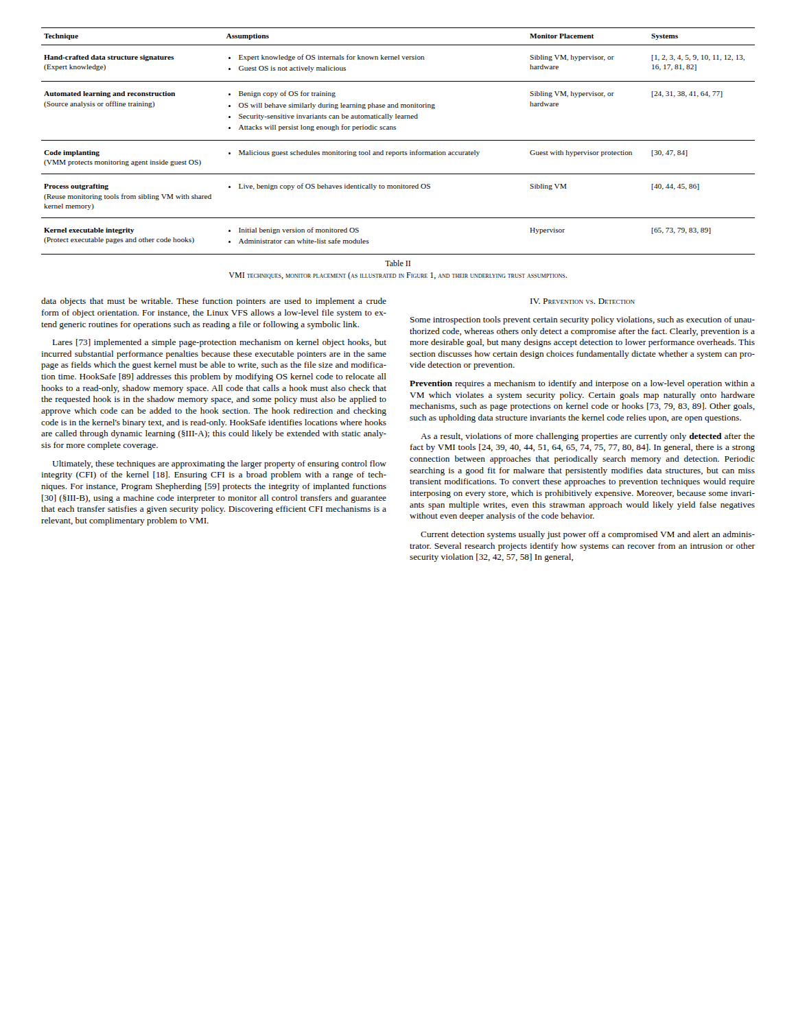| Technique | Assumptions | Monitor Placement | Systems |
| --- | --- | --- | --- |
| Hand-crafted data structure signatures (Expert knowledge) | Expert knowledge of OS internals for known kernel version Guest OS is not actively malicious | Sibling VM, hypervisor, or hardware | [1, 2, 3, 4, 5, 9, 10, 11, 12, 13, 16, 17, 81, 82] |
| Automated learning and reconstruction (Source analysis or offline training) | Benign copy of OS for training OS will behave similarly during learning phase and monitoring Security-sensitive invariants can be automatically learned Attacks will persist long enough for periodic scans | Sibling VM, hypervisor, or hardware | [24, 31, 38, 41, 64, 77] |
| Code implanting (VMM protects monitoring agent inside guest OS) | Malicious guest schedules monitoring tool and reports information accurately | Guest with hypervisor protection | [30, 47, 84] |
| Process outgrafting (Reuse monitoring tools from sibling VM with shared kernel memory) | Live, benign copy of OS behaves identically to monitored OS | Sibling VM | [40, 44, 45, 86] |
| Kernel executable integrity (Protect executable pages and other code hooks) | Initial benign version of monitored OS Administrator can white-list safe modules | Hypervisor | [65, 73, 79, 83, 89] |
Table II VMI techniques, monitor placement (as illustrated in Figure 1, and their underlying trust assumptions.
data objects that must be writable. These function pointers are used to implement a crude form of object orientation. For instance, the Linux VFS allows a low-level file system to extend generic routines for operations such as reading a file or following a symbolic link.
Lares [73] implemented a simple page-protection mechanism on kernel object hooks, but incurred substantial performance penalties because these executable pointers are in the same page as fields which the guest kernel must be able to write, such as the file size and modification time. HookSafe [89] addresses this problem by modifying OS kernel code to relocate all hooks to a read-only, shadow memory space. All code that calls a hook must also check that the requested hook is in the shadow memory space, and some policy must also be applied to approve which code can be added to the hook section. The hook redirection and checking code is in the kernel's binary text, and is read-only. HookSafe identifies locations where hooks are called through dynamic learning (§III-A); this could likely be extended with static analysis for more complete coverage.
Ultimately, these techniques are approximating the larger property of ensuring control flow integrity (CFI) of the kernel [18]. Ensuring CFI is a broad problem with a range of techniques. For instance, Program Shepherding [59] protects the integrity of implanted functions [30] (§III-B), using a machine code interpreter to monitor all control transfers and guarantee that each transfer satisfies a given security policy. Discovering efficient CFI mechanisms is a relevant, but complimentary problem to VMI.
IV. Prevention vs. Detection
Some introspection tools prevent certain security policy violations, such as execution of unauthorized code, whereas others only detect a compromise after the fact. Clearly, prevention is a more desirable goal, but many designs accept detection to lower performance overheads. This section discusses how certain design choices fundamentally dictate whether a system can provide detection or prevention.
Prevention requires a mechanism to identify and interpose on a low-level operation within a VM which violates a system security policy. Certain goals map naturally onto hardware mechanisms, such as page protections on kernel code or hooks [73, 79, 83, 89]. Other goals, such as upholding data structure invariants the kernel code relies upon, are open questions.
As a result, violations of more challenging properties are currently only detected after the fact by VMI tools [24, 39, 40, 44, 51, 64, 65, 74, 75, 77, 80, 84]. In general, there is a strong connection between approaches that periodically search memory and detection. Periodic searching is a good fit for malware that persistently modifies data structures, but can miss transient modifications. To convert these approaches to prevention techniques would require interposing on every store, which is prohibitively expensive. Moreover, because some invariants span multiple writes, even this strawman approach would likely yield false negatives without even deeper analysis of the code behavior.
Current detection systems usually just power off a compromised VM and alert an administrator. Several research projects identify how systems can recover from an intrusion or other security violation [32, 42, 57, 58] In general,